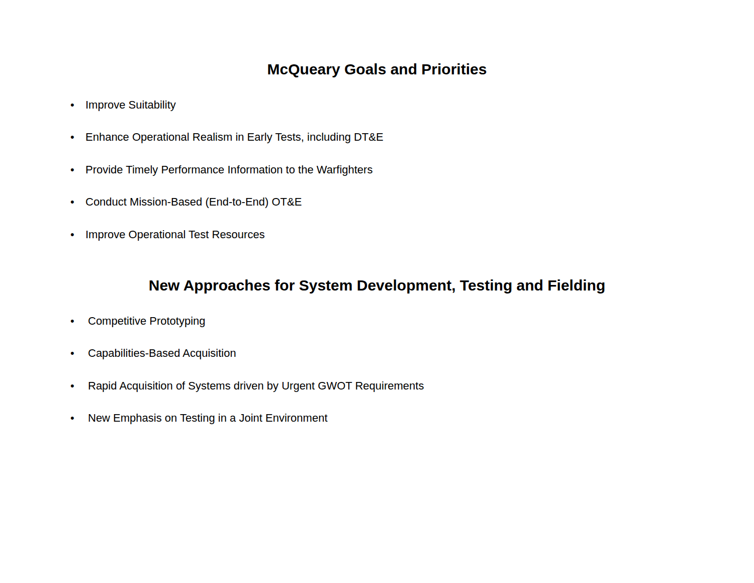McQueary Goals and Priorities
Improve Suitability
Enhance Operational Realism in Early Tests, including DT&E
Provide Timely Performance Information to the Warfighters
Conduct Mission-Based (End-to-End) OT&E
Improve Operational Test Resources
New Approaches for System Development, Testing and Fielding
Competitive Prototyping
Capabilities-Based Acquisition
Rapid Acquisition of Systems driven by Urgent GWOT Requirements
New Emphasis on Testing in a Joint Environment